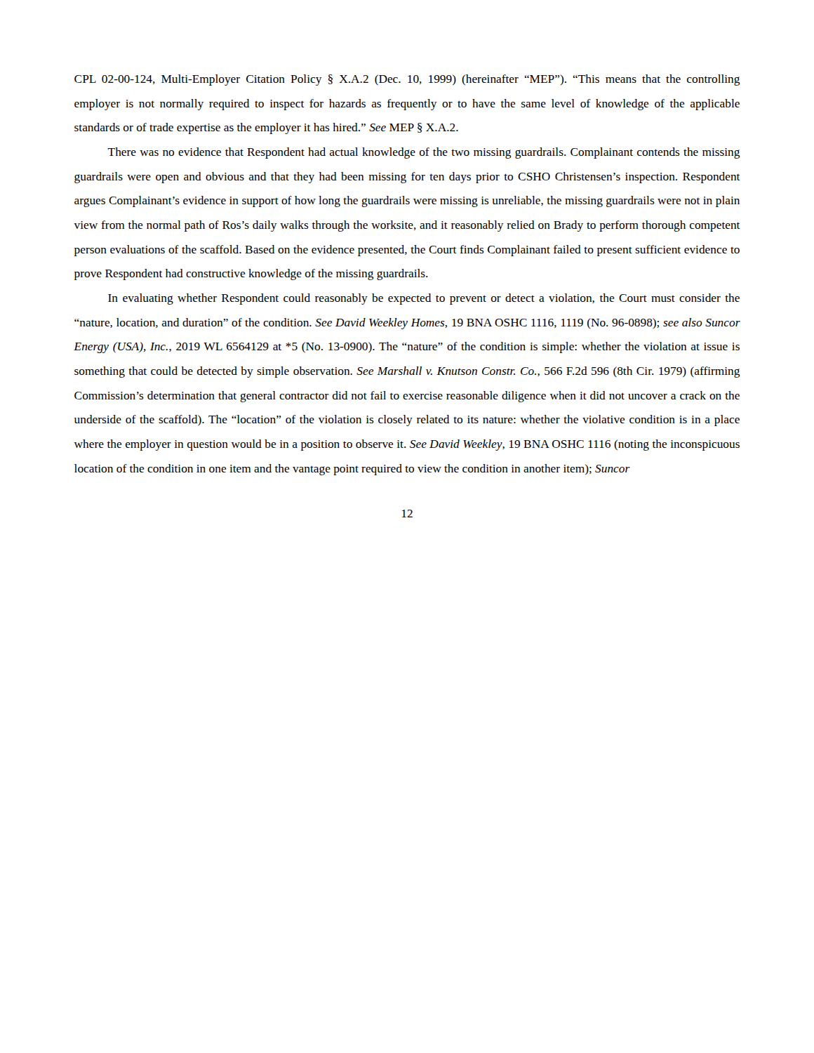CPL 02-00-124, Multi-Employer Citation Policy § X.A.2 (Dec. 10, 1999) (hereinafter “MEP”). “This means that the controlling employer is not normally required to inspect for hazards as frequently or to have the same level of knowledge of the applicable standards or of trade expertise as the employer it has hired.” See MEP § X.A.2.
There was no evidence that Respondent had actual knowledge of the two missing guardrails. Complainant contends the missing guardrails were open and obvious and that they had been missing for ten days prior to CSHO Christensen’s inspection. Respondent argues Complainant’s evidence in support of how long the guardrails were missing is unreliable, the missing guardrails were not in plain view from the normal path of Ros’s daily walks through the worksite, and it reasonably relied on Brady to perform thorough competent person evaluations of the scaffold. Based on the evidence presented, the Court finds Complainant failed to present sufficient evidence to prove Respondent had constructive knowledge of the missing guardrails.
In evaluating whether Respondent could reasonably be expected to prevent or detect a violation, the Court must consider the “nature, location, and duration” of the condition. See David Weekley Homes, 19 BNA OSHC 1116, 1119 (No. 96-0898); see also Suncor Energy (USA), Inc., 2019 WL 6564129 at *5 (No. 13-0900). The “nature” of the condition is simple: whether the violation at issue is something that could be detected by simple observation. See Marshall v. Knutson Constr. Co., 566 F.2d 596 (8th Cir. 1979) (affirming Commission’s determination that general contractor did not fail to exercise reasonable diligence when it did not uncover a crack on the underside of the scaffold). The “location” of the violation is closely related to its nature: whether the violative condition is in a place where the employer in question would be in a position to observe it. See David Weekley, 19 BNA OSHC 1116 (noting the inconspicuous location of the condition in one item and the vantage point required to view the condition in another item); Suncor
12